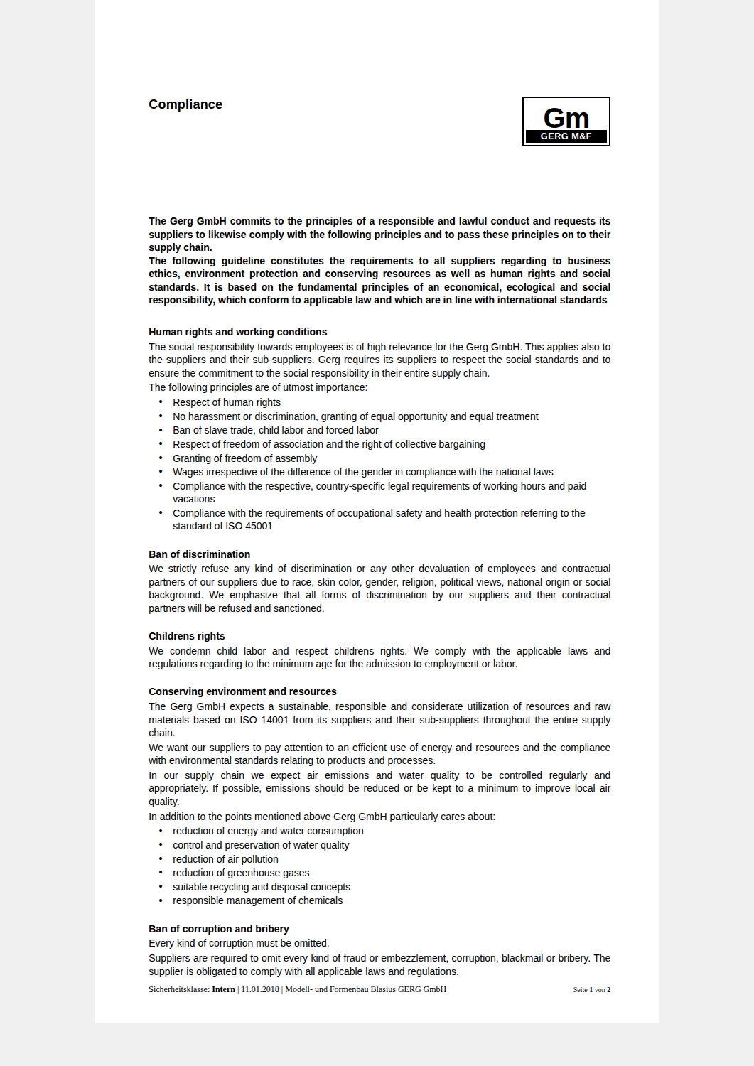Gm
GR GERG M&F
Compliance
The Gerg GmbH commits to the principles of a responsible and lawful conduct and requests its suppliers to likewise comply with the following principles and to pass these principles on to their supply chain.
The following guideline constitutes the requirements to all suppliers regarding to business ethics, environment protection and conserving resources as well as human rights and social standards. It is based on the fundamental principles of an economical, ecological and social responsibility, which conform to applicable law and which are in line with international standards
Human rights and working conditions
The social responsibility towards employees is of high relevance for the Gerg GmbH. This applies also to the suppliers and their sub-suppliers. Gerg requires its suppliers to respect the social standards and to ensure the commitment to the social responsibility in their entire supply chain.
The following principles are of utmost importance:
Respect of human rights
No harassment or discrimination, granting of equal opportunity and equal treatment
Ban of slave trade, child labor and forced labor
Respect of freedom of association and the right of collective bargaining
Granting of freedom of assembly
Wages irrespective of the difference of the gender in compliance with the national laws
Compliance with the respective, country-specific legal requirements of working hours and paid vacations
Compliance with the requirements of occupational safety and health protection referring to the standard of ISO 45001
Ban of discrimination
We strictly refuse any kind of discrimination or any other devaluation of employees and contractual partners of our suppliers due to race, skin color, gender, religion, political views, national origin or social background. We emphasize that all forms of discrimination by our suppliers and their contractual partners will be refused and sanctioned.
Childrens rights
We condemn child labor and respect childrens rights. We comply with the applicable laws and regulations regarding to the minimum age for the admission to employment or labor.
Conserving environment and resources
The Gerg GmbH expects a sustainable, responsible and considerate utilization of resources and raw materials based on ISO 14001 from its suppliers and their sub-suppliers throughout the entire supply chain.
We want our suppliers to pay attention to an efficient use of energy and resources and the compliance with environmental standards relating to products and processes.
In our supply chain we expect air emissions and water quality to be controlled regularly and appropriately. If possible, emissions should be reduced or be kept to a minimum to improve local air quality.
In addition to the points mentioned above Gerg GmbH particularly cares about:
reduction of energy and water consumption
control and preservation of water quality
reduction of air pollution
reduction of greenhouse gases
suitable recycling and disposal concepts
responsible management of chemicals
Ban of corruption and bribery
Every kind of corruption must be omitted.
Suppliers are required to omit every kind of fraud or embezzlement, corruption, blackmail or bribery. The supplier is obligated to comply with all applicable laws and regulations.
Sicherheitsklasse: Intern | 11.01.2018 | Modell- und Formenbau Blasius GERG GmbH Seite 1 von 2